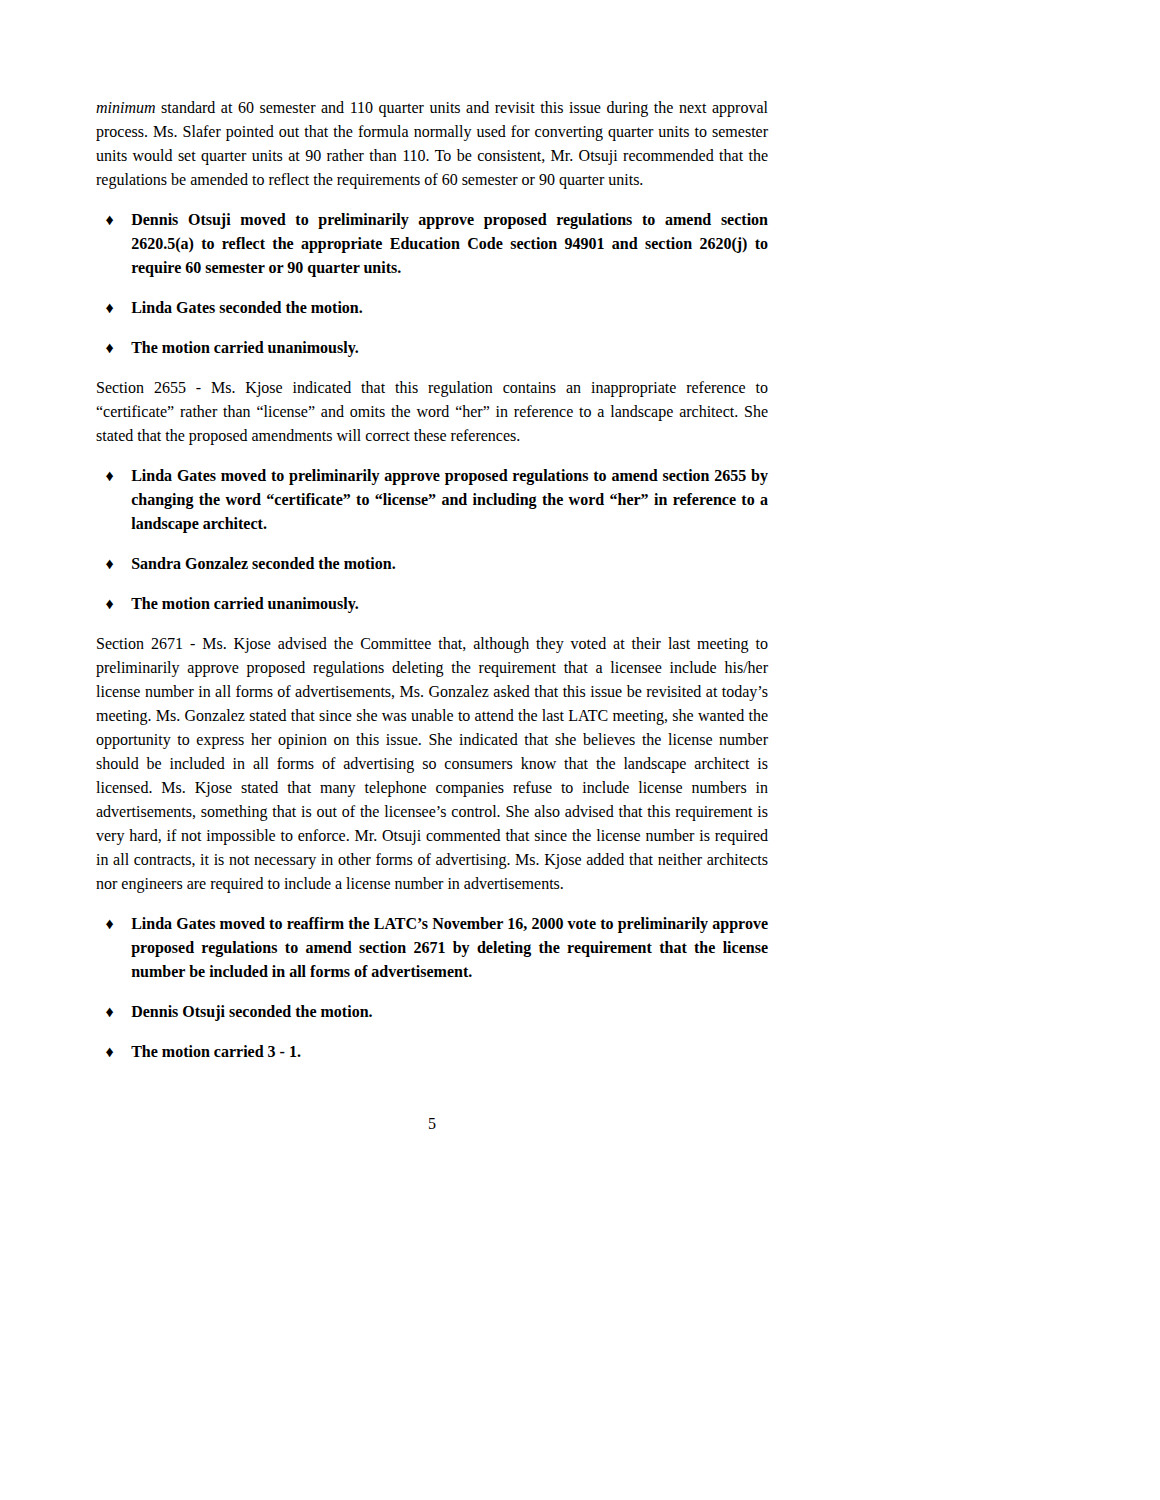minimum standard at 60 semester and 110 quarter units and revisit this issue during the next approval process. Ms. Slafer pointed out that the formula normally used for converting quarter units to semester units would set quarter units at 90 rather than 110. To be consistent, Mr. Otsuji recommended that the regulations be amended to reflect the requirements of 60 semester or 90 quarter units.
Dennis Otsuji moved to preliminarily approve proposed regulations to amend section 2620.5(a) to reflect the appropriate Education Code section 94901 and section 2620(j) to require 60 semester or 90 quarter units.
Linda Gates seconded the motion.
The motion carried unanimously.
Section 2655 - Ms. Kjose indicated that this regulation contains an inappropriate reference to “certificate” rather than “license” and omits the word “her” in reference to a landscape architect. She stated that the proposed amendments will correct these references.
Linda Gates moved to preliminarily approve proposed regulations to amend section 2655 by changing the word “certificate” to “license” and including the word “her” in reference to a landscape architect.
Sandra Gonzalez seconded the motion.
The motion carried unanimously.
Section 2671 - Ms. Kjose advised the Committee that, although they voted at their last meeting to preliminarily approve proposed regulations deleting the requirement that a licensee include his/her license number in all forms of advertisements, Ms. Gonzalez asked that this issue be revisited at today’s meeting. Ms. Gonzalez stated that since she was unable to attend the last LATC meeting, she wanted the opportunity to express her opinion on this issue. She indicated that she believes the license number should be included in all forms of advertising so consumers know that the landscape architect is licensed. Ms. Kjose stated that many telephone companies refuse to include license numbers in advertisements, something that is out of the licensee’s control. She also advised that this requirement is very hard, if not impossible to enforce. Mr. Otsuji commented that since the license number is required in all contracts, it is not necessary in other forms of advertising. Ms. Kjose added that neither architects nor engineers are required to include a license number in advertisements.
Linda Gates moved to reaffirm the LATC’s November 16, 2000 vote to preliminarily approve proposed regulations to amend section 2671 by deleting the requirement that the license number be included in all forms of advertisement.
Dennis Otsuji seconded the motion.
The motion carried 3 - 1.
5